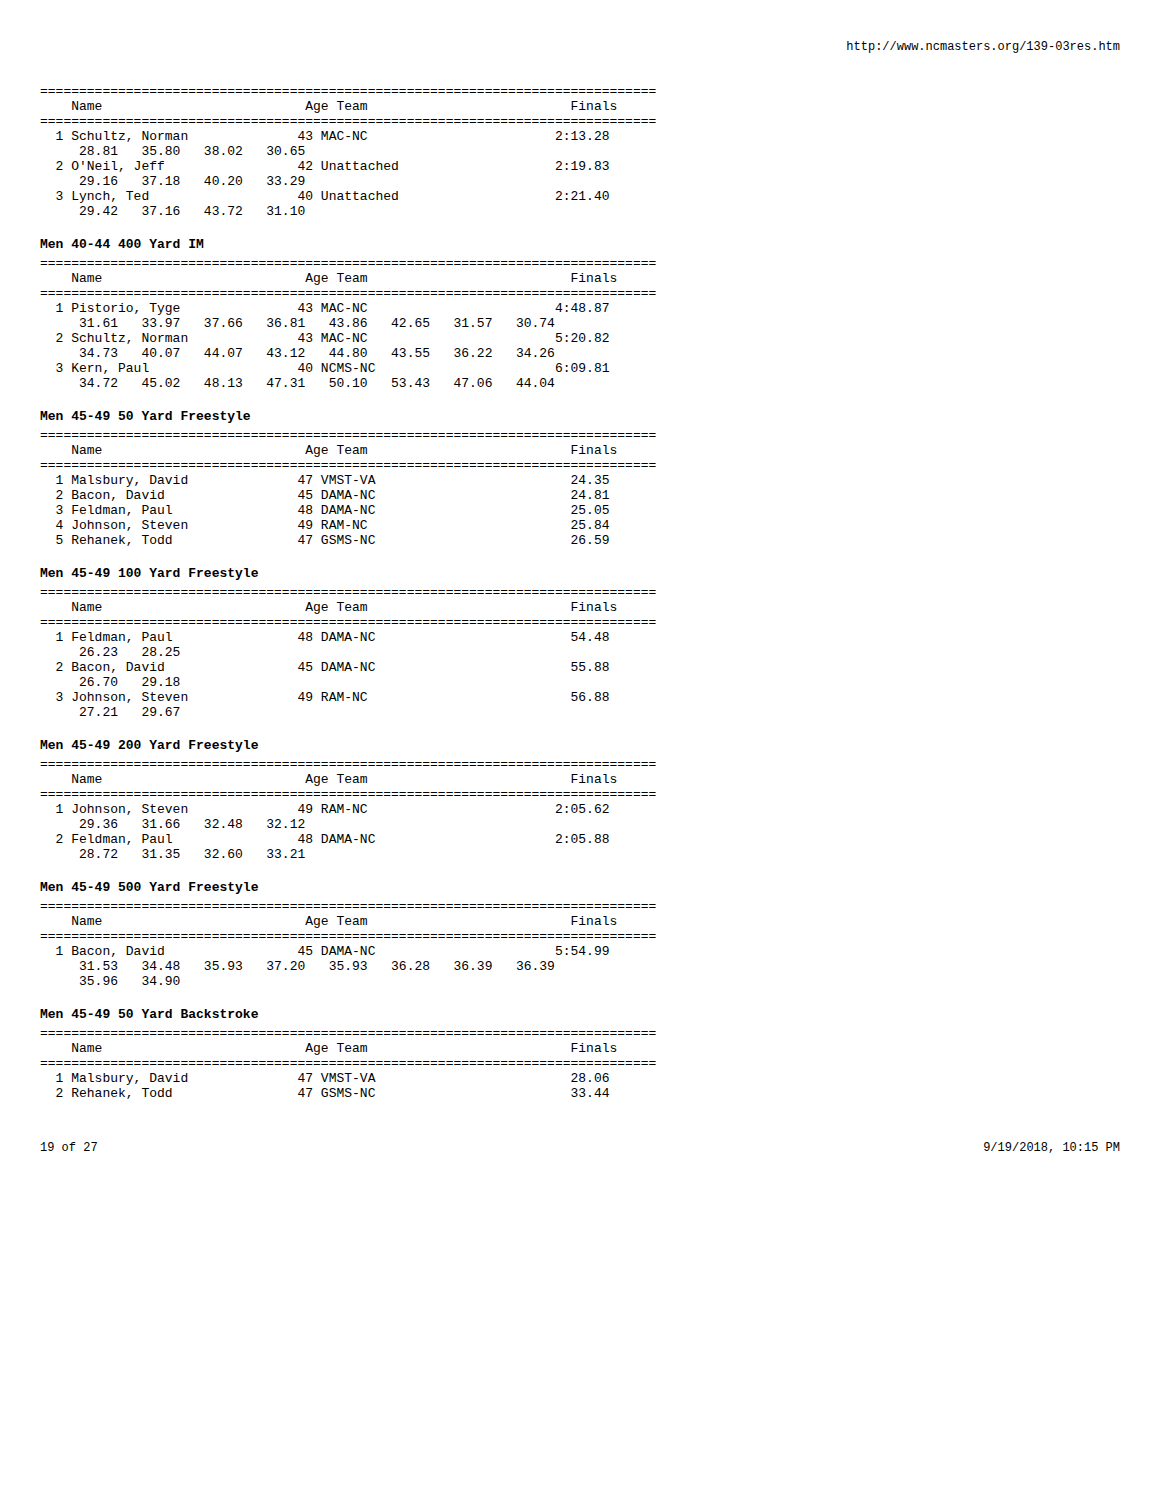http://www.ncmasters.org/139-03res.htm
===============================================================================
    Name                          Age Team                          Finals
===============================================================================
  1 Schultz, Norman              43 MAC-NC                        2:13.28
     28.81   35.80   38.02   30.65
  2 O'Neil, Jeff                 42 Unattached                    2:19.83
     29.16   37.18   40.20   33.29
  3 Lynch, Ted                   40 Unattached                    2:21.40
     29.42   37.16   43.72   31.10
Men 40-44 400 Yard IM
===============================================================================
    Name                          Age Team                          Finals
===============================================================================
  1 Pistorio, Tyge               43 MAC-NC                        4:48.87
     31.61   33.97   37.66   36.81   43.86   42.65   31.57   30.74
  2 Schultz, Norman              43 MAC-NC                        5:20.82
     34.73   40.07   44.07   43.12   44.80   43.55   36.22   34.26
  3 Kern, Paul                   40 NCMS-NC                       6:09.81
     34.72   45.02   48.13   47.31   50.10   53.43   47.06   44.04
Men 45-49 50 Yard Freestyle
===============================================================================
    Name                          Age Team                          Finals
===============================================================================
  1 Malsbury, David              47 VMST-VA                         24.35
  2 Bacon, David                 45 DAMA-NC                         24.81
  3 Feldman, Paul                48 DAMA-NC                         25.05
  4 Johnson, Steven              49 RAM-NC                          25.84
  5 Rehanek, Todd                47 GSMS-NC                         26.59
Men 45-49 100 Yard Freestyle
===============================================================================
    Name                          Age Team                          Finals
===============================================================================
  1 Feldman, Paul                48 DAMA-NC                         54.48
     26.23   28.25
  2 Bacon, David                 45 DAMA-NC                         55.88
     26.70   29.18
  3 Johnson, Steven              49 RAM-NC                          56.88
     27.21   29.67
Men 45-49 200 Yard Freestyle
===============================================================================
    Name                          Age Team                          Finals
===============================================================================
  1 Johnson, Steven              49 RAM-NC                        2:05.62
     29.36   31.66   32.48   32.12
  2 Feldman, Paul                48 DAMA-NC                       2:05.88
     28.72   31.35   32.60   33.21
Men 45-49 500 Yard Freestyle
===============================================================================
    Name                          Age Team                          Finals
===============================================================================
  1 Bacon, David                 45 DAMA-NC                       5:54.99
     31.53   34.48   35.93   37.20   35.93   36.28   36.39   36.39
     35.96   34.90
Men 45-49 50 Yard Backstroke
===============================================================================
    Name                          Age Team                          Finals
===============================================================================
  1 Malsbury, David              47 VMST-VA                         28.06
  2 Rehanek, Todd                47 GSMS-NC                         33.44
19 of 27 9/19/2018, 10:15 PM